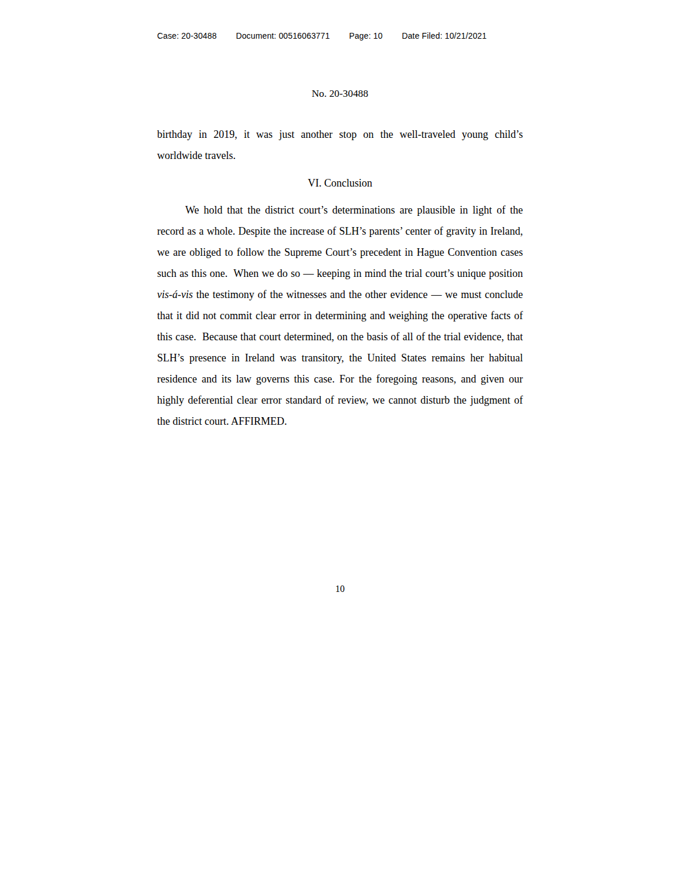Case: 20-30488 Document: 00516063771 Page: 10 Date Filed: 10/21/2021
No. 20-30488
birthday in 2019, it was just another stop on the well-traveled young child’s worldwide travels.
VI. Conclusion
We hold that the district court’s determinations are plausible in light of the record as a whole. Despite the increase of SLH’s parents’ center of gravity in Ireland, we are obliged to follow the Supreme Court’s precedent in Hague Convention cases such as this one. When we do so — keeping in mind the trial court’s unique position vis-á-vis the testimony of the witnesses and the other evidence — we must conclude that it did not commit clear error in determining and weighing the operative facts of this case. Because that court determined, on the basis of all of the trial evidence, that SLH’s presence in Ireland was transitory, the United States remains her habitual residence and its law governs this case. For the foregoing reasons, and given our highly deferential clear error standard of review, we cannot disturb the judgment of the district court. AFFIRMED.
10